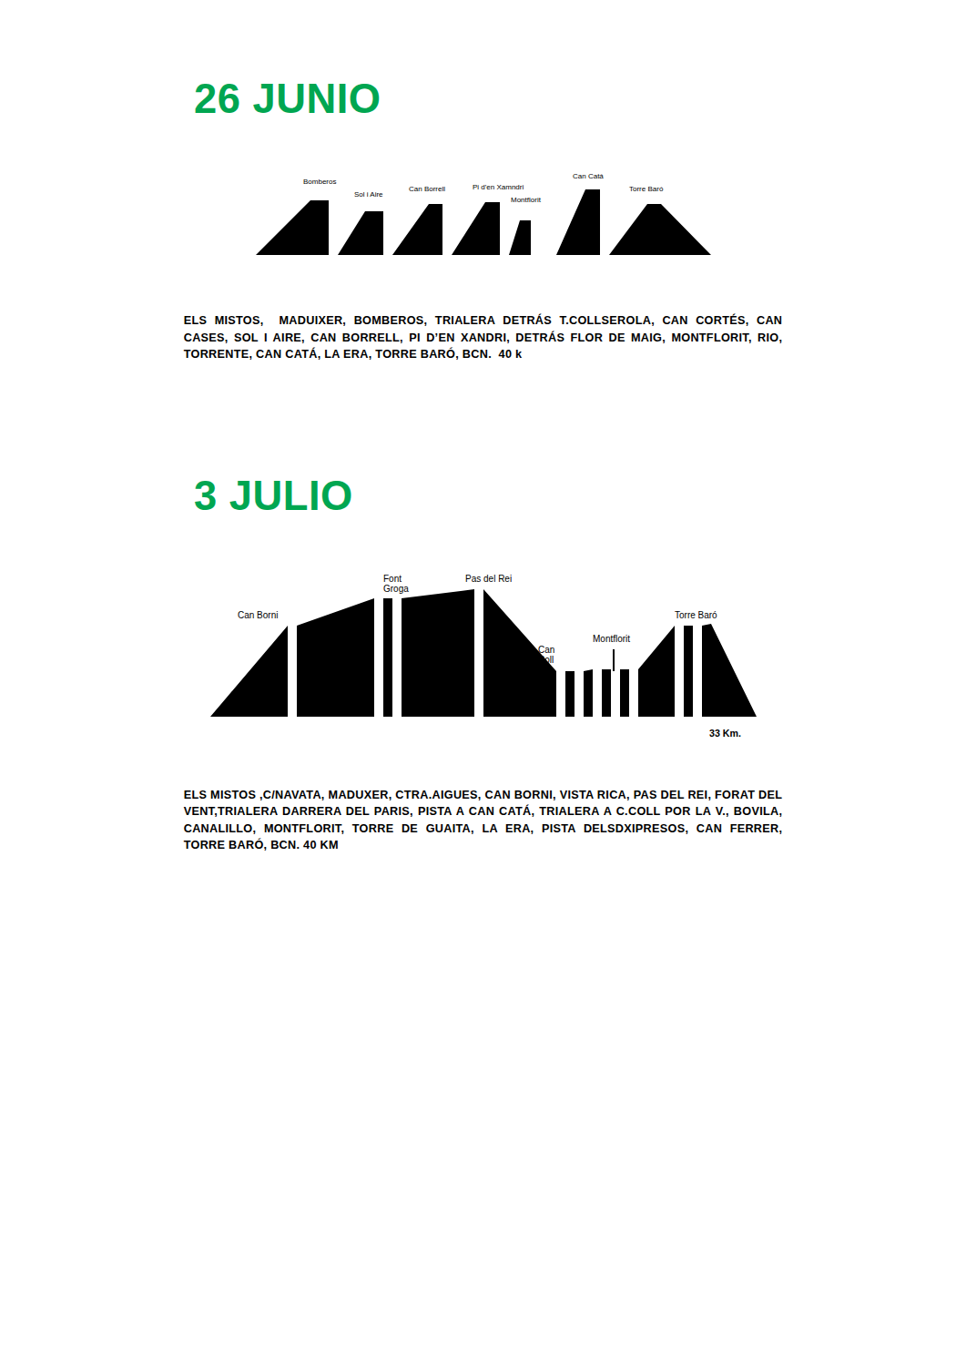26 JUNIO
Bomberos Sol i Aire Can Borrell Pi d'en Xamndri Montflorit Can Catá Torre Baró
ELS MISTOS, MADUIXER, BOMBEROS, TRIALERA DETRÁS T.COLLSEROLA, CAN CORTÉS, CAN CASES, SOL I AIRE, CAN BORRELL, PI D’EN XANDRI, DETRÁS FLOR DE MAIG, MONTFLORIT, RIO, TORRENTE, CAN CATÁ, LA ERA, TORRE BARÓ, BCN. 40 k
3 JULIO
Can Borni Font Groga Pas del Rei Can Coll Montflorit Torre Baró
33 Km.
ELS MISTOS ,C/NAVATA, MADUXER, CTRA.AIGUES, CAN BORNI, VISTA RICA, PAS DEL REI, FORAT DEL VENT,TRIALERA DARRERA DEL PARIS, PISTA A CAN CATÁ, TRIALERA A C.COLL POR LA V., BOVILA, CANALILLO, MONTFLORIT, TORRE DE GUAITA, LA ERA, PISTA DELSDXIPRESOS, CAN FERRER, TORRE BARÓ, BCN. 40 KM